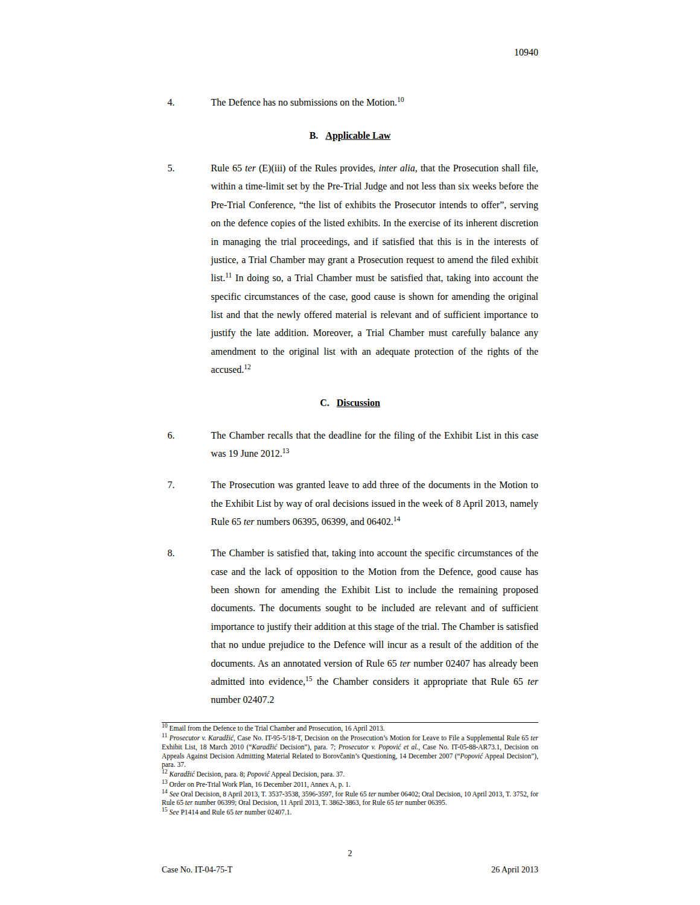10940
4.
The Defence has no submissions on the Motion.10
B. Applicable Law
5.
Rule 65 ter (E)(iii) of the Rules provides, inter alia, that the Prosecution shall file, within a time-limit set by the Pre-Trial Judge and not less than six weeks before the Pre-Trial Conference, “the list of exhibits the Prosecutor intends to offer”, serving on the defence copies of the listed exhibits. In the exercise of its inherent discretion in managing the trial proceedings, and if satisfied that this is in the interests of justice, a Trial Chamber may grant a Prosecution request to amend the filed exhibit list.11 In doing so, a Trial Chamber must be satisfied that, taking into account the specific circumstances of the case, good cause is shown for amending the original list and that the newly offered material is relevant and of sufficient importance to justify the late addition. Moreover, a Trial Chamber must carefully balance any amendment to the original list with an adequate protection of the rights of the accused.12
C. Discussion
6.
The Chamber recalls that the deadline for the filing of the Exhibit List in this case was 19 June 2012.13
7.
The Prosecution was granted leave to add three of the documents in the Motion to the Exhibit List by way of oral decisions issued in the week of 8 April 2013, namely Rule 65 ter numbers 06395, 06399, and 06402.14
8.
The Chamber is satisfied that, taking into account the specific circumstances of the case and the lack of opposition to the Motion from the Defence, good cause has been shown for amending the Exhibit List to include the remaining proposed documents. The documents sought to be included are relevant and of sufficient importance to justify their addition at this stage of the trial. The Chamber is satisfied that no undue prejudice to the Defence will incur as a result of the addition of the documents. As an annotated version of Rule 65 ter number 02407 has already been admitted into evidence,15 the Chamber considers it appropriate that Rule 65 ter number 02407.2
10 Email from the Defence to the Trial Chamber and Prosecution, 16 April 2013.
11 Prosecutor v. Karadžić, Case No. IT-95-5/18-T, Decision on the Prosecution’s Motion for Leave to File a Supplemental Rule 65 ter Exhibit List, 18 March 2010 (“Karadžić Decision”), para. 7; Prosecutor v. Popović et al., Case No. IT-05-88-AR73.1, Decision on Appeals Against Decision Admitting Material Related to Borovčanin’s Questioning, 14 December 2007 (“Popović Appeal Decision”), para. 37.
12 Karadžić Decision, para. 8; Popović Appeal Decision, para. 37.
13 Order on Pre-Trial Work Plan, 16 December 2011, Annex A, p. 1.
14 See Oral Decision, 8 April 2013, T. 3537-3538, 3596-3597, for Rule 65 ter number 06402; Oral Decision, 10 April 2013, T. 3752, for Rule 65 ter number 06399; Oral Decision, 11 April 2013, T. 3862-3863, for Rule 65 ter number 06395.
15 See P1414 and Rule 65 ter number 02407.1.
2
Case No. IT-04-75-T 26 April 2013